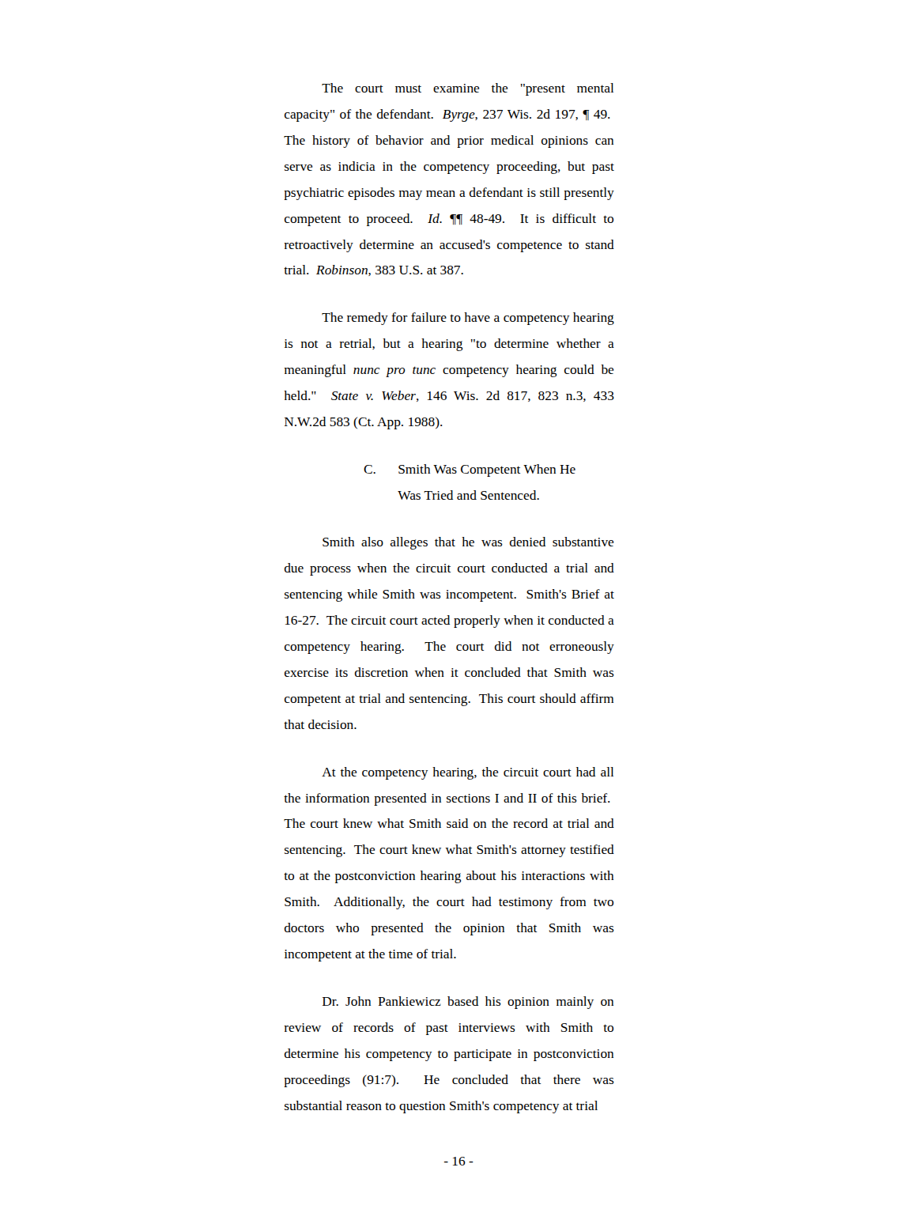The court must examine the "present mental capacity" of the defendant. Byrge, 237 Wis. 2d 197, ¶ 49. The history of behavior and prior medical opinions can serve as indicia in the competency proceeding, but past psychiatric episodes may mean a defendant is still presently competent to proceed. Id. ¶¶ 48-49. It is difficult to retroactively determine an accused's competence to stand trial. Robinson, 383 U.S. at 387.
The remedy for failure to have a competency hearing is not a retrial, but a hearing "to determine whether a meaningful nunc pro tunc competency hearing could be held." State v. Weber, 146 Wis. 2d 817, 823 n.3, 433 N.W.2d 583 (Ct. App. 1988).
C. Smith Was Competent When He Was Tried and Sentenced.
Smith also alleges that he was denied substantive due process when the circuit court conducted a trial and sentencing while Smith was incompetent. Smith's Brief at 16-27. The circuit court acted properly when it conducted a competency hearing. The court did not erroneously exercise its discretion when it concluded that Smith was competent at trial and sentencing. This court should affirm that decision.
At the competency hearing, the circuit court had all the information presented in sections I and II of this brief. The court knew what Smith said on the record at trial and sentencing. The court knew what Smith's attorney testified to at the postconviction hearing about his interactions with Smith. Additionally, the court had testimony from two doctors who presented the opinion that Smith was incompetent at the time of trial.
Dr. John Pankiewicz based his opinion mainly on review of records of past interviews with Smith to determine his competency to participate in postconviction proceedings (91:7). He concluded that there was substantial reason to question Smith's competency at trial
- 16 -